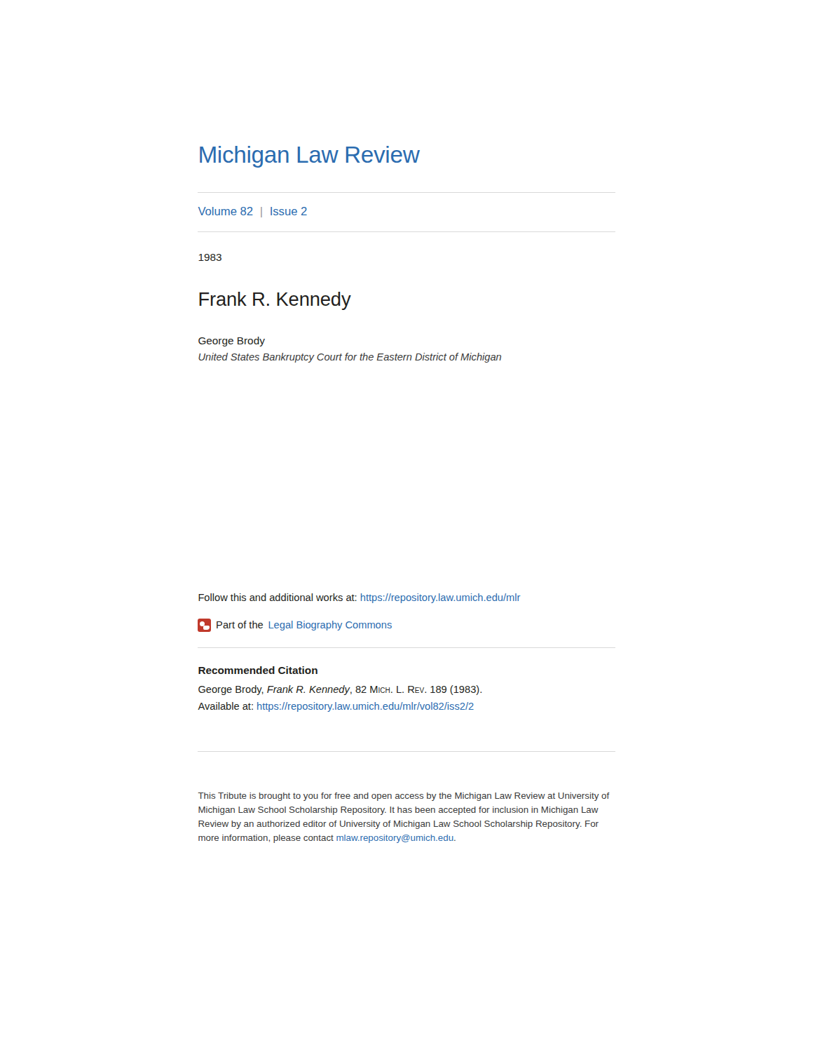Michigan Law Review
Volume 82|Issue 2
1983
Frank R. Kennedy
George Brody
United States Bankruptcy Court for the Eastern District of Michigan
Follow this and additional works at: https://repository.law.umich.edu/mlr
Part of the Legal Biography Commons
Recommended Citation
George Brody, Frank R. Kennedy, 82 Mich. L. Rev. 189 (1983).
Available at: https://repository.law.umich.edu/mlr/vol82/iss2/2
This Tribute is brought to you for free and open access by the Michigan Law Review at University of Michigan Law School Scholarship Repository. It has been accepted for inclusion in Michigan Law Review by an authorized editor of University of Michigan Law School Scholarship Repository. For more information, please contact mlaw.repository@umich.edu.